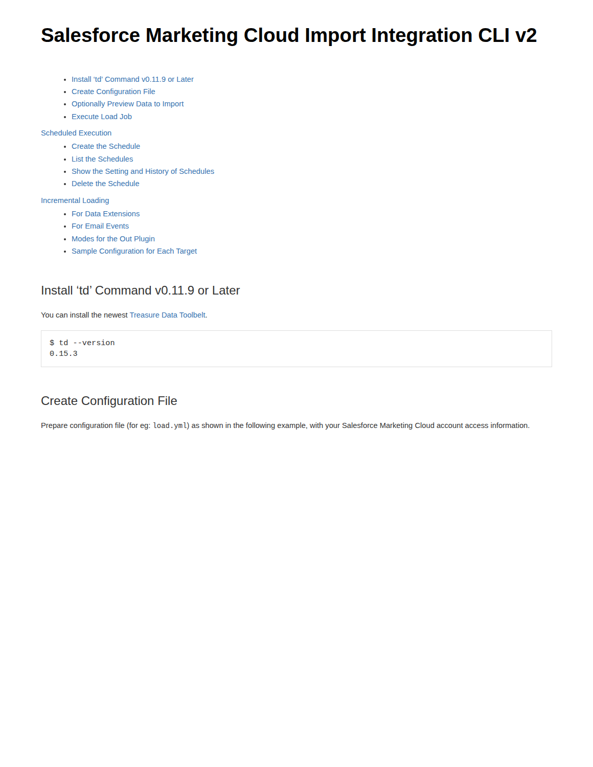Salesforce Marketing Cloud Import Integration CLI v2
Install ‘td’ Command v0.11.9 or Later
Create Configuration File
Optionally Preview Data to Import
Execute Load Job
Scheduled Execution
Create the Schedule
List the Schedules
Show the Setting and History of Schedules
Delete the Schedule
Incremental Loading
For Data Extensions
For Email Events
Modes for the Out Plugin
Sample Configuration for Each Target
Install ‘td’ Command v0.11.9 or Later
You can install the newest Treasure Data Toolbelt.
$ td --version
0.15.3
Create Configuration File
Prepare configuration file (for eg: load.yml) as shown in the following example, with your Salesforce Marketing Cloud account access information.